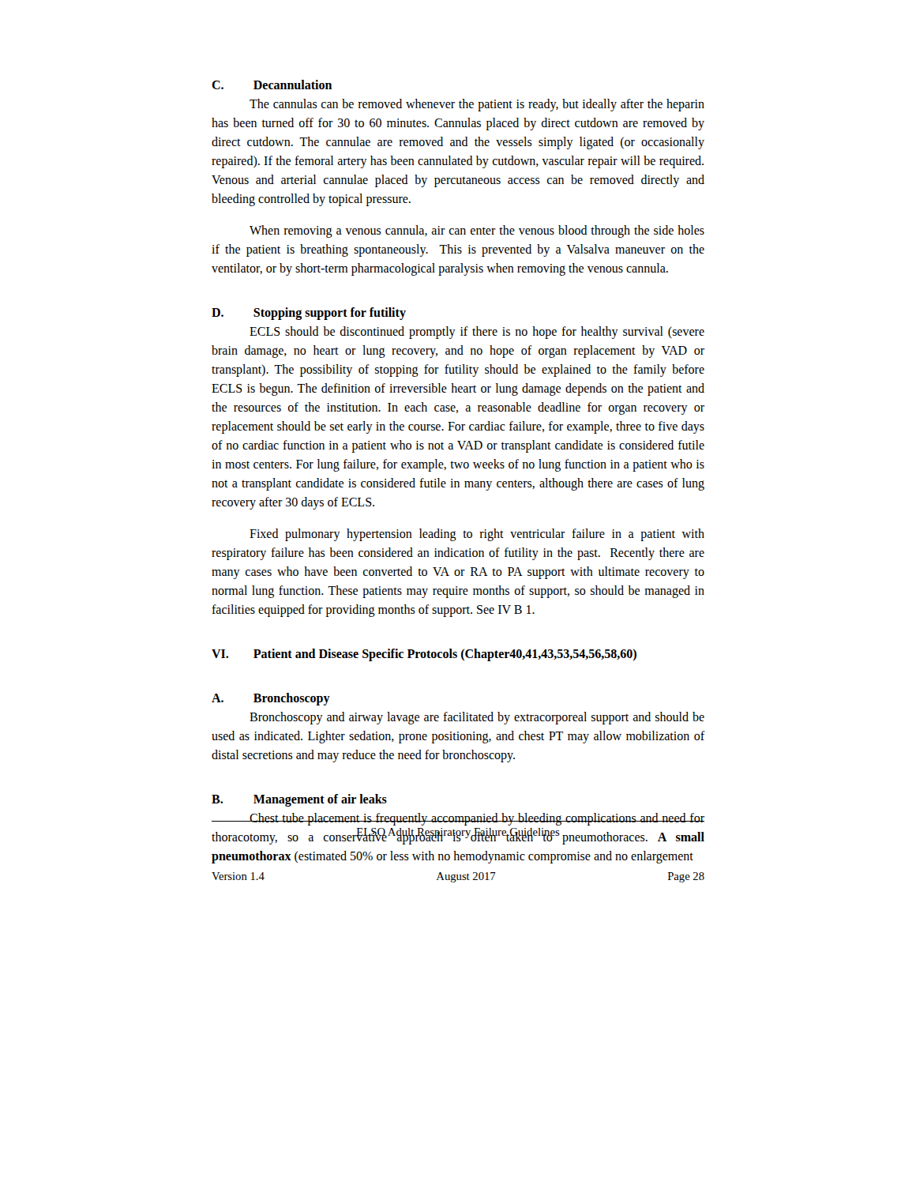C. Decannulation
The cannulas can be removed whenever the patient is ready, but ideally after the heparin has been turned off for 30 to 60 minutes. Cannulas placed by direct cutdown are removed by direct cutdown. The cannulae are removed and the vessels simply ligated (or occasionally repaired). If the femoral artery has been cannulated by cutdown, vascular repair will be required. Venous and arterial cannulae placed by percutaneous access can be removed directly and bleeding controlled by topical pressure.
When removing a venous cannula, air can enter the venous blood through the side holes if the patient is breathing spontaneously. This is prevented by a Valsalva maneuver on the ventilator, or by short-term pharmacological paralysis when removing the venous cannula.
D. Stopping support for futility
ECLS should be discontinued promptly if there is no hope for healthy survival (severe brain damage, no heart or lung recovery, and no hope of organ replacement by VAD or transplant). The possibility of stopping for futility should be explained to the family before ECLS is begun. The definition of irreversible heart or lung damage depends on the patient and the resources of the institution. In each case, a reasonable deadline for organ recovery or replacement should be set early in the course. For cardiac failure, for example, three to five days of no cardiac function in a patient who is not a VAD or transplant candidate is considered futile in most centers. For lung failure, for example, two weeks of no lung function in a patient who is not a transplant candidate is considered futile in many centers, although there are cases of lung recovery after 30 days of ECLS.
Fixed pulmonary hypertension leading to right ventricular failure in a patient with respiratory failure has been considered an indication of futility in the past. Recently there are many cases who have been converted to VA or RA to PA support with ultimate recovery to normal lung function. These patients may require months of support, so should be managed in facilities equipped for providing months of support. See IV B 1.
VI. Patient and Disease Specific Protocols (Chapter40,41,43,53,54,56,58,60)
A. Bronchoscopy
Bronchoscopy and airway lavage are facilitated by extracorporeal support and should be used as indicated. Lighter sedation, prone positioning, and chest PT may allow mobilization of distal secretions and may reduce the need for bronchoscopy.
B. Management of air leaks
Chest tube placement is frequently accompanied by bleeding complications and need for thoracotomy, so a conservative approach is often taken to pneumothoraces. A small pneumothorax (estimated 50% or less with no hemodynamic compromise and no enlargement
ELSO Adult Respiratory Failure Guidelines
Version 1.4 August 2017 Page 28